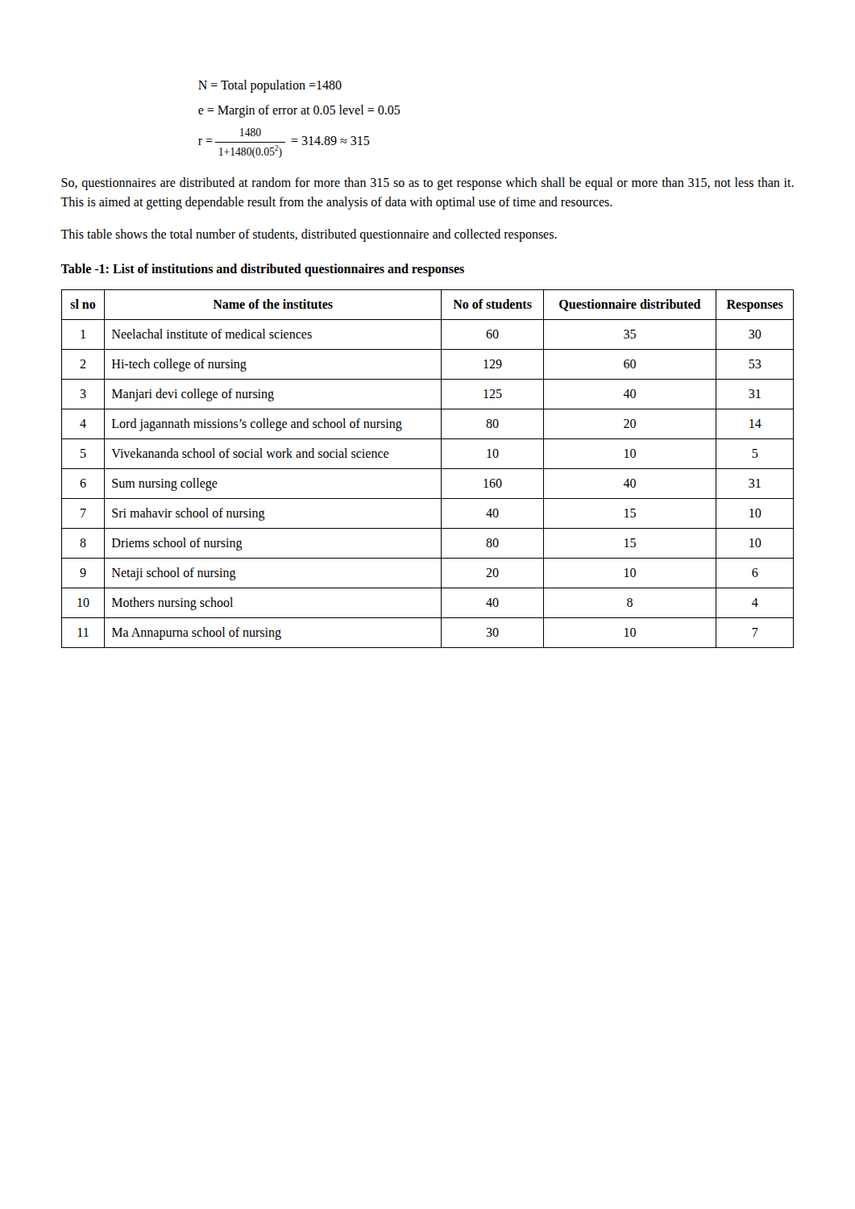N = Total population =1480
e = Margin of error at 0.05 level = 0.05
r =14801+1480(0.052) = 314.89 ≈ 315
So, questionnaires are distributed at random for more than 315 so as to get response which shall be equal or more than 315, not less than it. This is aimed at getting dependable result from the analysis of data with optimal use of time and resources.
This table shows the total number of students, distributed questionnaire and collected responses.
Table -1: List of institutions and distributed questionnaires and responses
| sl no | Name of the institutes | No of students | Questionnaire distributed | Responses |
| --- | --- | --- | --- | --- |
| 1 | Neelachal institute of medical sciences | 60 | 35 | 30 |
| 2 | Hi-tech college of nursing | 129 | 60 | 53 |
| 3 | Manjari devi college of nursing | 125 | 40 | 31 |
| 4 | Lord jagannath missions’s college and school of nursing | 80 | 20 | 14 |
| 5 | Vivekananda school of social work and social science | 10 | 10 | 5 |
| 6 | Sum nursing college | 160 | 40 | 31 |
| 7 | Sri mahavir school of nursing | 40 | 15 | 10 |
| 8 | Driems school of nursing | 80 | 15 | 10 |
| 9 | Netaji school of nursing | 20 | 10 | 6 |
| 10 | Mothers nursing school | 40 | 8 | 4 |
| 11 | Ma Annapurna school of nursing | 30 | 10 | 7 |